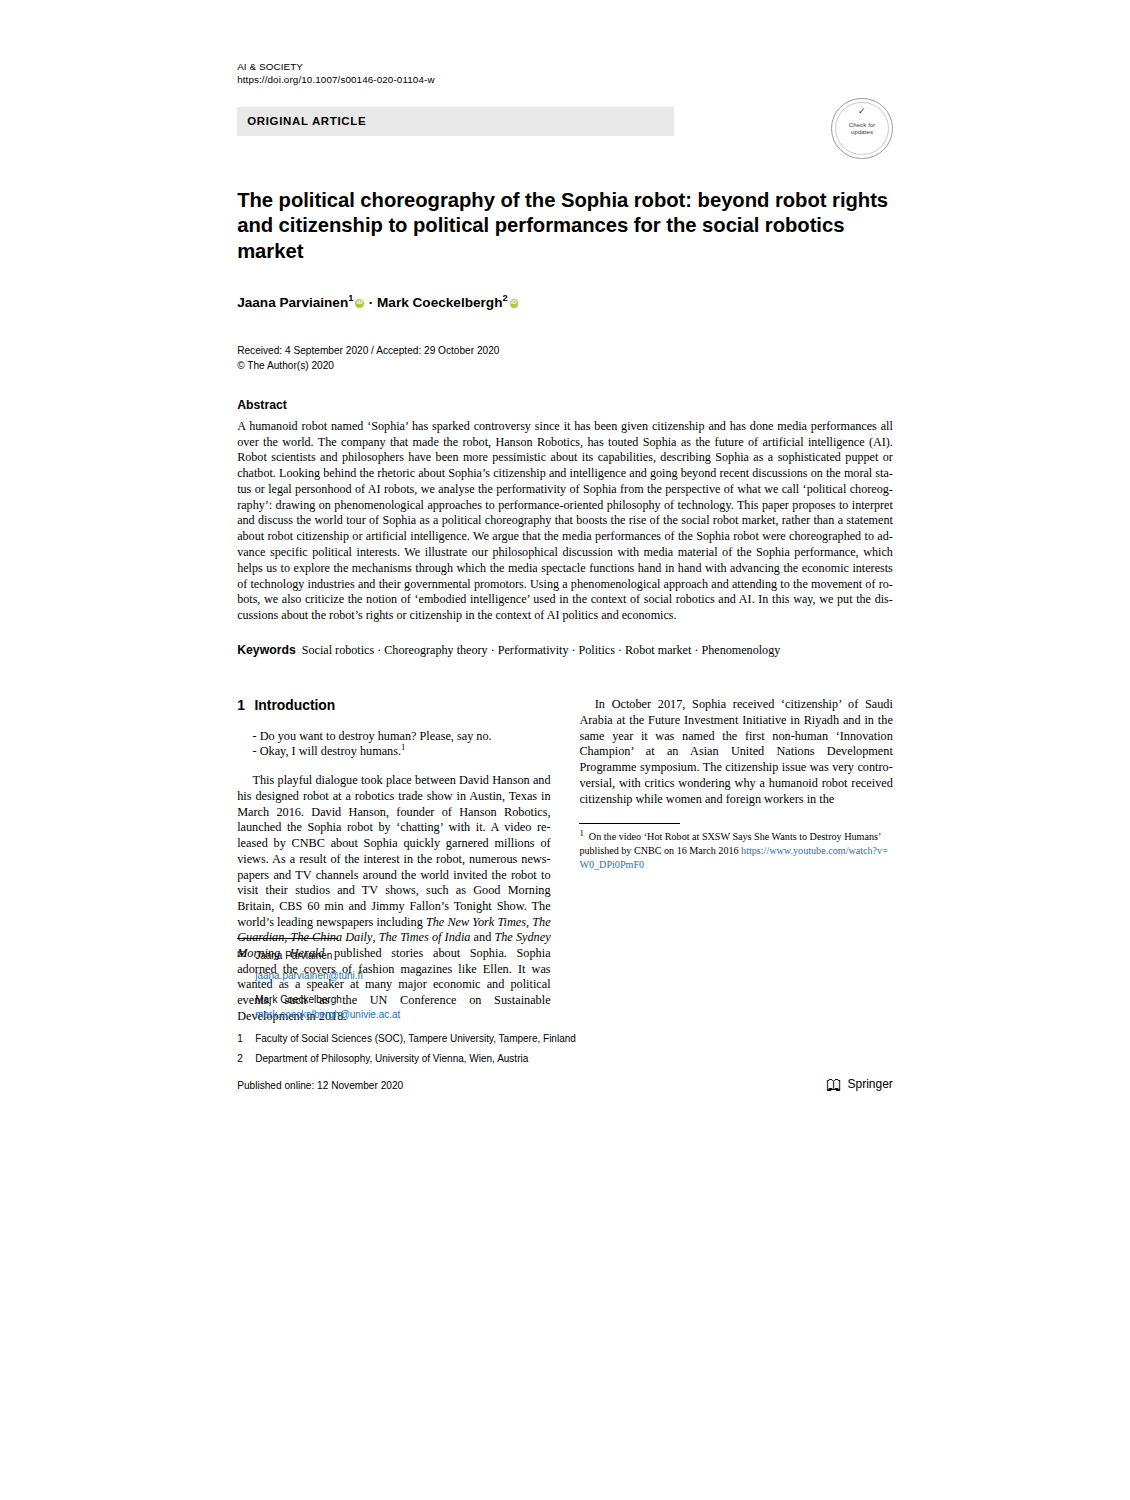AI & SOCIETY
https://doi.org/10.1007/s00146-020-01104-w
ORIGINAL ARTICLE
✓
Check for
updates
The political choreography of the Sophia robot: beyond robot rights and citizenship to political performances for the social robotics market
Jaana Parviainen1 · Mark Coeckelbergh2
Received: 4 September 2020 / Accepted: 29 October 2020
© The Author(s) 2020
Abstract
A humanoid robot named ‘Sophia’ has sparked controversy since it has been given citizenship and has done media performances all over the world. The company that made the robot, Hanson Robotics, has touted Sophia as the future of artificial intelligence (AI). Robot scientists and philosophers have been more pessimistic about its capabilities, describing Sophia as a sophisticated puppet or chatbot. Looking behind the rhetoric about Sophia’s citizenship and intelligence and going beyond recent discussions on the moral status or legal personhood of AI robots, we analyse the performativity of Sophia from the perspective of what we call ‘political choreography’: drawing on phenomenological approaches to performance-oriented philosophy of technology. This paper proposes to interpret and discuss the world tour of Sophia as a political choreography that boosts the rise of the social robot market, rather than a statement about robot citizenship or artificial intelligence. We argue that the media performances of the Sophia robot were choreographed to advance specific political interests. We illustrate our philosophical discussion with media material of the Sophia performance, which helps us to explore the mechanisms through which the media spectacle functions hand in hand with advancing the economic interests of technology industries and their governmental promotors. Using a phenomenological approach and attending to the movement of robots, we also criticize the notion of ‘embodied intelligence’ used in the context of social robotics and AI. In this way, we put the discussions about the robot’s rights or citizenship in the context of AI politics and economics.
Keywords Social robotics · Choreography theory · Performativity · Politics · Robot market · Phenomenology
1 Introduction
- Do you want to destroy human? Please, say no.
- Okay, I will destroy humans.1
This playful dialogue took place between David Hanson and his designed robot at a robotics trade show in Austin, Texas in March 2016. David Hanson, founder of Hanson Robotics, launched the Sophia robot by ‘chatting’ with it. A video released by CNBC about Sophia quickly garnered millions of views. As a result of the interest in the robot, numerous newspapers and TV channels around the world invited the robot to visit their studios and TV shows, such as Good Morning Britain, CBS 60 min and Jimmy Fallon’s Tonight Show. The world’s leading newspapers including The New York Times, The Guardian, The China Daily, The Times of India and The Sydney Morning Herald published stories about Sophia. Sophia adorned the covers of fashion magazines like Ellen. It was wanted as a speaker at many major economic and political events, such as the UN Conference on Sustainable Development in 2018.
In October 2017, Sophia received ‘citizenship’ of Saudi Arabia at the Future Investment Initiative in Riyadh and in the same year it was named the first non-human ‘Innovation Champion’ at an Asian United Nations Development Programme symposium. The citizenship issue was very controversial, with critics wondering why a humanoid robot received citizenship while women and foreign workers in the
1 On the video ‘Hot Robot at SXSW Says She Wants to Destroy Humans’ published by CNBC on 16 March 2016 https://www.youtube.com/watch?v=W0_DPi0PmF0
✉
Jaana Parviainen
jaana.parviainen@tuni.fi
Mark Coeckelbergh
mark.coeckelbergh@univie.ac.at
1
Faculty of Social Sciences (SOC), Tampere University, Tampere, Finland
2
Department of Philosophy, University of Vienna, Wien, Austria
Published online: 12 November 2020
🕮 Springer